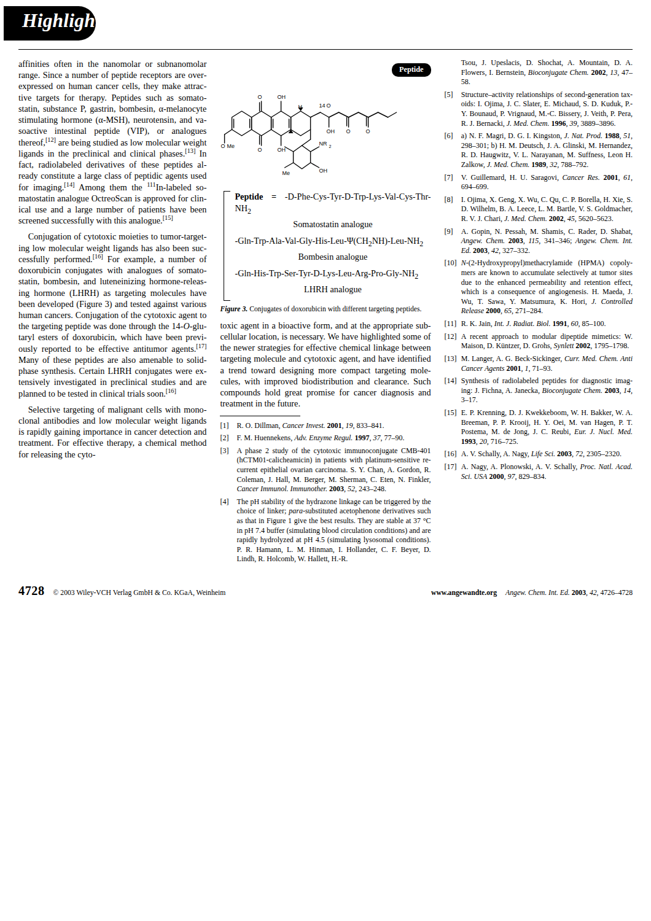Highlights
affinities often in the nanomolar or subnanomolar range. Since a number of peptide receptors are overexpressed on human cancer cells, they make attractive targets for therapy. Peptides such as somatostatin, substance P, gastrin, bombesin, α-melanocyte stimulating hormone (α-MSH), neurotensin, and vasoactive intestinal peptide (VIP), or analogues thereof,[12] are being studied as low molecular weight ligands in the preclinical and clinical phases.[13] In fact, radiolabeled derivatives of these peptides already constitute a large class of peptidic agents used for imaging.[14] Among them the 111In-labeled somatostatin analogue OctreoScan is approved for clinical use and a large number of patients have been screened successfully with this analogue.[15]
Conjugation of cytotoxic moieties to tumor-targeting low molecular weight ligands has also been successfully performed.[16] For example, a number of doxorubicin conjugates with analogues of somatostatin, bombesin, and luteneinizing hormone-releasing hormone (LHRH) as targeting molecules have been developed (Figure 3) and tested against various human cancers. Conjugation of the cytotoxic agent to the targeting peptide was done through the 14-O-glutaryl esters of doxorubicin, which have been previously reported to be effective antitumor agents.[17] Many of these peptides are also amenable to solid-phase synthesis. Certain LHRH conjugates were extensively investigated in preclinical studies and are planned to be tested in clinical trials soon.[16]
Selective targeting of malignant cells with monoclonal antibodies and low molecular weight ligands is rapidly gaining importance in cancer detection and treatment. For effective therapy, a chemical method for releasing the cyto-
Peptide
O O OH OH O Me H 14 O OH O O NR 2 OH Me
Peptide = -D-Phe-Cys-Tyr-D-Trp-Lys-Val-Cys-Thr-NH2
Somatostatin analogue
-Gln-Trp-Ala-Val-Gly-His-Leu-Ψ(CH2NH)-Leu-NH2
Bombesin analogue
-Gln-His-Trp-Ser-Tyr-D-Lys-Leu-Arg-Pro-Gly-NH2
LHRH analogue
Figure 3. Conjugates of doxorubicin with different targeting peptides.
toxic agent in a bioactive form, and at the appropriate subcellular location, is necessary. We have highlighted some of the newer strategies for effective chemical linkage between targeting molecule and cytotoxic agent, and have identified a trend toward designing more compact targeting molecules, with improved biodistribution and clearance. Such compounds hold great promise for cancer diagnosis and treatment in the future.
[1] R. O. Dillman, Cancer Invest. 2001, 19, 833–841.
[2] F. M. Huennekens, Adv. Enzyme Regul. 1997, 37, 77–90.
[3] A phase 2 study of the cytotoxic immunoconjugate CMB-401 (hCTM01-calicheamicin) in patients with platinum-sensitive recurrent epithelial ovarian carcinoma. S. Y. Chan, A. Gordon, R. Coleman, J. Hall, M. Berger, M. Sherman, C. Eten, N. Finkler, Cancer Immunol. Immunother. 2003, 52, 243–248.
[4] The pH stability of the hydrazone linkage can be triggered by the choice of linker; para-substituted acetophenone derivatives such as that in Figure 1 give the best results. They are stable at 37 °C in pH 7.4 buffer (simulating blood circulation conditions) and are rapidly hydrolyzed at pH 4.5 (simulating lysosomal conditions). P. R. Hamann, L. M. Hinman, I. Hollander, C. F. Beyer, D. Lindh, R. Holcomb, W. Hallett, H.-R.
Tsou, J. Upeslacis, D. Shochat, A. Mountain, D. A. Flowers, I. Bernstein, Bioconjugate Chem. 2002, 13, 47–58.
[5] Structure–activity relationships of second-generation taxoids: I. Ojima, J. C. Slater, E. Michaud, S. D. Kuduk, P.-Y. Bounaud, P. Vrignaud, M.-C. Bissery, J. Veith, P. Pera, R. J. Bernacki, J. Med. Chem. 1996, 39, 3889–3896.
[6] a) N. F. Magri, D. G. I. Kingston, J. Nat. Prod. 1988, 51, 298–301; b) H. M. Deutsch, J. A. Glinski, M. Hernandez, R. D. Haugwitz, V. L. Narayanan, M. Suffness, Leon H. Zalkow, J. Med. Chem. 1989, 32, 788–792.
[7] V. Guillemard, H. U. Saragovi, Cancer Res. 2001, 61, 694–699.
[8] I. Ojima, X. Geng, X. Wu, C. Qu, C. P. Borella, H. Xie, S. D. Wilhelm, B. A. Leece, L. M. Bartle, V. S. Goldmacher, R. V. J. Chari, J. Med. Chem. 2002, 45, 5620–5623.
[9] A. Gopin, N. Pessah, M. Shamis, C. Rader, D. Shabat, Angew. Chem. 2003, 115, 341–346; Angew. Chem. Int. Ed. 2003, 42, 327–332.
[10] N-(2-Hydroxypropyl)methacrylamide (HPMA) copolymers are known to accumulate selectively at tumor sites due to the enhanced permeability and retention effect, which is a consequence of angiogenesis. H. Maeda, J. Wu, T. Sawa, Y. Matsumura, K. Hori, J. Controlled Release 2000, 65, 271–284.
[11] R. K. Jain, Int. J. Radiat. Biol. 1991, 60, 85–100.
[12] A recent approach to modular dipeptide mimetics: W. Maison, D. Küntzer, D. Grohs, Synlett 2002, 1795–1798.
[13] M. Langer, A. G. Beck-Sickinger, Curr. Med. Chem. Anti Cancer Agents 2001, 1, 71–93.
[14] Synthesis of radiolabeled peptides for diagnostic imaging: J. Fichna, A. Janecka, Bioconjugate Chem. 2003, 14, 3–17.
[15] E. P. Krenning, D. J. Kwekkeboom, W. H. Bakker, W. A. Breeman, P. P. Krooij, H. Y. Oei, M. van Hagen, P. T. Postema, M. de Jong, J. C. Reubi, Eur. J. Nucl. Med. 1993, 20, 716–725.
[16] A. V. Schally, A. Nagy, Life Sci. 2003, 72, 2305–2320.
[17] A. Nagy, A. Plonowski, A. V. Schally, Proc. Natl. Acad. Sci. USA 2000, 97, 829–834.
4728
© 2003 Wiley-VCH Verlag GmbH & Co. KGaA, Weinheim
www.angewandte.org
Angew. Chem. Int. Ed. 2003, 42, 4726–4728